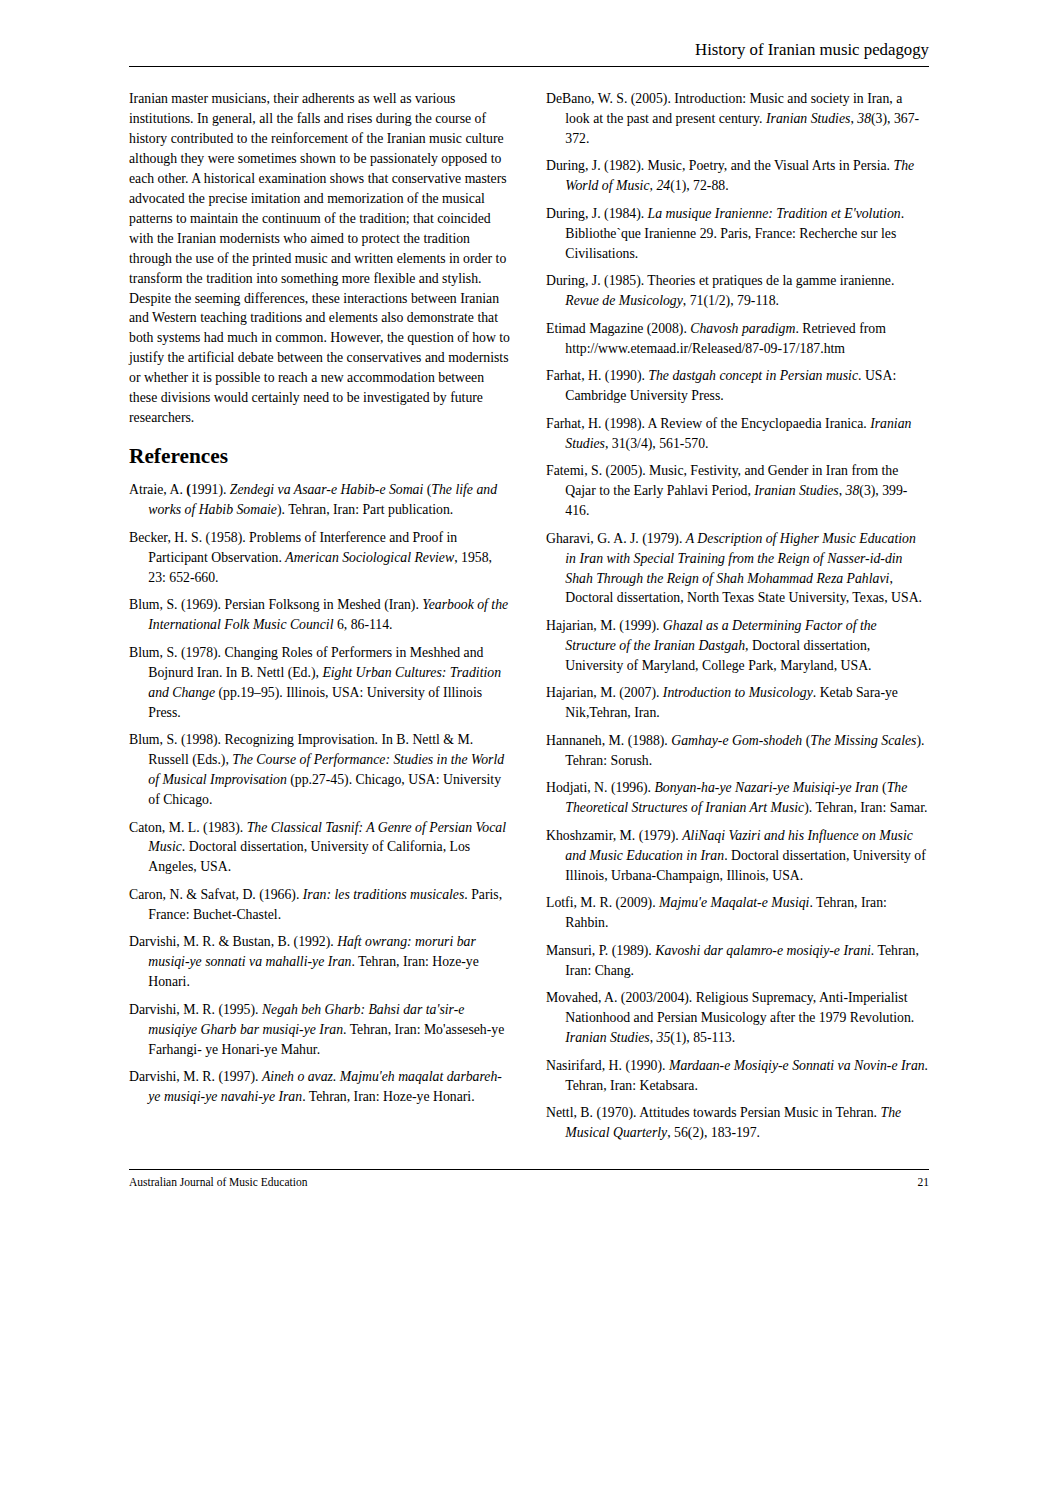History of Iranian music pedagogy
Iranian master musicians, their adherents as well as various institutions. In general, all the falls and rises during the course of history contributed to the reinforcement of the Iranian music culture although they were sometimes shown to be passionately opposed to each other. A historical examination shows that conservative masters advocated the precise imitation and memorization of the musical patterns to maintain the continuum of the tradition; that coincided with the Iranian modernists who aimed to protect the tradition through the use of the printed music and written elements in order to transform the tradition into something more flexible and stylish. Despite the seeming differences, these interactions between Iranian and Western teaching traditions and elements also demonstrate that both systems had much in common. However, the question of how to justify the artificial debate between the conservatives and modernists or whether it is possible to reach a new accommodation between these divisions would certainly need to be investigated by future researchers.
References
Atraie, A. (1991). Zendegi va Asaar-e Habib-e Somai (The life and works of Habib Somaie). Tehran, Iran: Part publication.
Becker, H. S. (1958). Problems of Interference and Proof in Participant Observation. American Sociological Review, 1958, 23: 652-660.
Blum, S. (1969). Persian Folksong in Meshed (Iran). Yearbook of the International Folk Music Council 6, 86-114.
Blum, S. (1978). Changing Roles of Performers in Meshhed and Bojnurd Iran. In B. Nettl (Ed.), Eight Urban Cultures: Tradition and Change (pp.19–95). Illinois, USA: University of Illinois Press.
Blum, S. (1998). Recognizing Improvisation. In B. Nettl & M. Russell (Eds.), The Course of Performance: Studies in the World of Musical Improvisation (pp.27-45). Chicago, USA: University of Chicago.
Caton, M. L. (1983). The Classical Tasnif: A Genre of Persian Vocal Music. Doctoral dissertation, University of California, Los Angeles, USA.
Caron, N. & Safvat, D. (1966). Iran: les traditions musicales. Paris, France: Buchet-Chastel.
Darvishi, M. R. & Bustan, B. (1992). Haft owrang: moruri bar musiqi-ye sonnati va mahalli-ye Iran. Tehran, Iran: Hoze-ye Honari.
Darvishi, M. R. (1995). Negah beh Gharb: Bahsi dar ta'sir-e musiqiye Gharb bar musiqi-ye Iran. Tehran, Iran: Mo'asseseh-ye Farhangi- ye Honari-ye Mahur.
Darvishi, M. R. (1997). Aineh o avaz. Majmu'eh maqalat darbareh-ye musiqi-ye navahi-ye Iran. Tehran, Iran: Hoze-ye Honari.
DeBano, W. S. (2005). Introduction: Music and society in Iran, a look at the past and present century. Iranian Studies, 38(3), 367-372.
During, J. (1982). Music, Poetry, and the Visual Arts in Persia. The World of Music, 24(1), 72-88.
During, J. (1984). La musique Iranienne: Tradition et E'volution. Bibliothe`que Iranienne 29. Paris, France: Recherche sur les Civilisations.
During, J. (1985). Theories et pratiques de la gamme iranienne. Revue de Musicology, 71(1/2), 79-118.
Etimad Magazine (2008). Chavosh paradigm. Retrieved from http://www.etemaad.ir/Released/87-09-17/187.htm
Farhat, H. (1990). The dastgah concept in Persian music. USA: Cambridge University Press.
Farhat, H. (1998). A Review of the Encyclopaedia Iranica. Iranian Studies, 31(3/4), 561-570.
Fatemi, S. (2005). Music, Festivity, and Gender in Iran from the Qajar to the Early Pahlavi Period, Iranian Studies, 38(3), 399-416.
Gharavi, G. A. J. (1979). A Description of Higher Music Education in Iran with Special Training from the Reign of Nasser-id-din Shah Through the Reign of Shah Mohammad Reza Pahlavi, Doctoral dissertation, North Texas State University, Texas, USA.
Hajarian, M. (1999). Ghazal as a Determining Factor of the Structure of the Iranian Dastgah, Doctoral dissertation, University of Maryland, College Park, Maryland, USA.
Hajarian, M. (2007). Introduction to Musicology. Ketab Sara-ye Nik,Tehran, Iran.
Hannaneh, M. (1988). Gamhay-e Gom-shodeh (The Missing Scales). Tehran: Sorush.
Hodjati, N. (1996). Bonyan-ha-ye Nazari-ye Muisiqi-ye Iran (The Theoretical Structures of Iranian Art Music). Tehran, Iran: Samar.
Khoshzamir, M. (1979). AliNaqi Vaziri and his Influence on Music and Music Education in Iran. Doctoral dissertation, University of Illinois, Urbana-Champaign, Illinois, USA.
Lotfi, M. R. (2009). Majmu'e Maqalat-e Musiqi. Tehran, Iran: Rahbin.
Mansuri, P. (1989). Kavoshi dar qalamro-e mosiqiy-e Irani. Tehran, Iran: Chang.
Movahed, A. (2003/2004). Religious Supremacy, Anti-Imperialist Nationhood and Persian Musicology after the 1979 Revolution. Iranian Studies, 35(1), 85-113.
Nasirifard, H. (1990). Mardaan-e Mosiqiy-e Sonnati va Novin-e Iran. Tehran, Iran: Ketabsara.
Nettl, B. (1970). Attitudes towards Persian Music in Tehran. The Musical Quarterly, 56(2), 183-197.
Australian Journal of Music Education 21